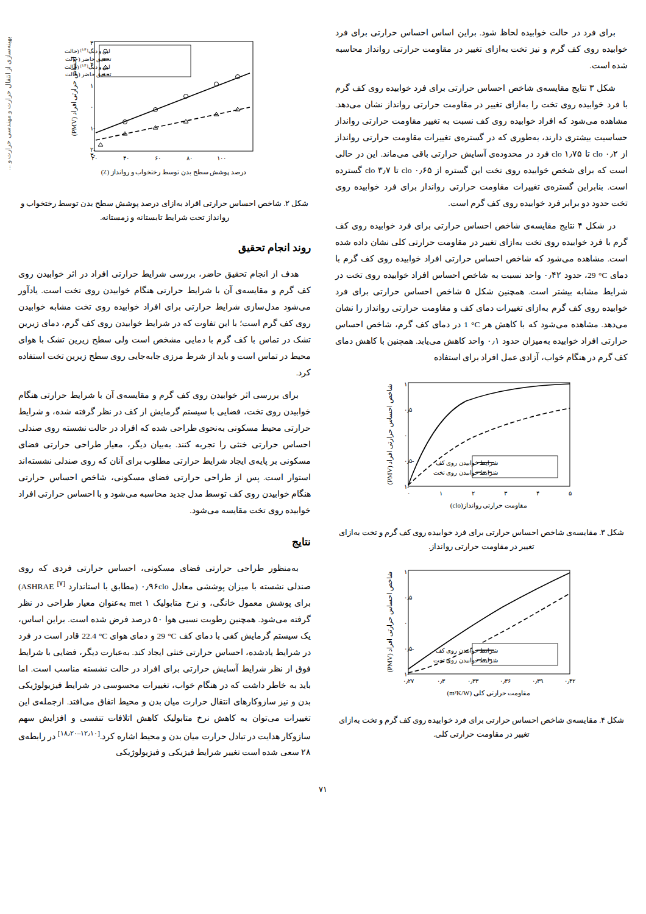بهینه‌سازی از انتقال حرارت و مهندسی حرارت و ...
برای فرد در حالت خوابیده لحاظ شود. براین اساس احساس حرارتی برای فرد خوابیده روی کف گرم و نیز تخت به‌ازای تغییر در مقاومت حرارتی روانداز محاسبه شده است.
شکل ۳ نتایج مقایسه‌ی شاخص احساس حرارتی برای فرد خوابیده روی کف گرم با فرد خوابیده روی تخت را به‌ازای تغییر در مقاومت حرارتی روانداز نشان می‌دهد. مشاهده می‌شود که افراد خوابیده روی کف نسبت به تغییر مقاومت حرارتی روانداز حساسیت بیشتری دارند، به‌طوری که در گستره‌ی تغییرات مقاومت حرارتی روانداز از ۰٫۲ clo تا ۱٫۷۵ clo فرد در محدوده‌ی آسایش حرارتی باقی می‌ماند. این در حالی است که برای شخص خوابیده روی تخت این گستره از ۰٫۶۵ clo تا ۳٫۷ clo گسترده است. بنابراین گستره‌ی تغییرات مقاومت حرارتی روانداز برای فرد خوابیده روی تخت حدود دو برابر فرد خوابیده روی کف گرم است.
در شکل ۴ نتایج مقایسه‌ی شاخص احساس حرارتی برای فرد خوابیده روی کف گرم با فرد خوابیده روی تخت به‌ازای تغییر در مقاومت حرارتی کلی نشان داده شده است. مشاهده می‌شود که شاخص احساس حرارتی افراد خوابیده روی کف گرم با دمای 29 °C، حدود ۰٫۴۲ واحد نسبت به شاخص احساس افراد خوابیده روی تخت در شرایط مشابه بیشتر است. همچنین شکل ۵ شاخص احساس حرارتی برای فرد خوابیده روی کف گرم به‌ازای تغییرات دمای کف و مقاومت حرارتی روانداز را نشان می‌دهد. مشاهده می‌شود که با کاهش هر 1 °C در دمای کف گرم، شاخص احساس حرارتی افراد خوابیده به‌میزان حدود ۰٫۱ واحد کاهش می‌یابد. همچنین با کاهش دمای کف گرم در هنگام خواب، آزادی عمل افراد برای استفاده
۱ ۰٫۵ ۰ -۰٫۵ -۱ ۰ ۱ ۲ ۳ ۴ ۵ شرایط خوابیدن روی کف شرایط خوابیدن روی تخت مقاومت حرارتی روانداز(clo) شاخص احساس حرارتی افراد (PMV)
شکل ۳. مقایسه‌ی شاخص احساس حرارتی برای فرد خوابیده روی کف گرم و تخت به‌ازای تغییر در مقاومت حرارتی روانداز.
۱ ۰٫۵ ۰ -۰٫۵ -۱ ۰٫۲۷ ۰٫۳ ۰٫۳۳ ۰٫۳۶ ۰٫۳۹ ۰٫۴۲ شرایط خوابیدن روی کف شرایط خوابیدن روی تخت مقاومت حرارتی کلی (m²K/W) شاخص احساس حرارتی افراد (PMV)
شکل ۴. مقایسه‌ی شاخص احساس حرارتی برای فرد خوابیده روی کف گرم و تخت به‌ازای تغییر در مقاومت حرارتی کلی.
۳ ۲ ۱ ۰ -۱ -۲ -۳ ۲۰ ۴۰ ۶۰ ۸۰ ۱۰۰ لین و دنگ[۱۴] (حالت دوم) تحقیق حاضر (حالت دوم) لین و دنگ[۱۴] (حالت اول) تحقیق حاضر (حالت اول) درصد پوشش سطح بدن توسط رختخواب و روانداز (٪) احساس حرارتی افراد (PMV)
شکل ۲. شاخص احساس حرارتی افراد به‌ازای درصد پوشش سطح بدن توسط رختخواب و روانداز تحت شرایط تابستانه و زمستانه.
روند انجام تحقیق
هدف از انجام تحقیق حاضر، بررسی شرایط حرارتی افراد در اثر خوابیدن روی کف گرم و مقایسه‌ی آن با شرایط حرارتی هنگام خوابیدن روی تخت است. یادآور می‌شود مدل‌سازی شرایط حرارتی برای افراد خوابیده روی تخت مشابه خوابیدن روی کف گرم است؛ با این تفاوت که در شرایط خوابیدن روی کف گرم، دمای زیرین تشک در تماس با کف گرم با دمایی مشخص است ولی سطح زیرین تشک با هوای محیط در تماس است و باید از شرط مرزی جابه‌جایی روی سطح زیرین تخت استفاده کرد.
برای بررسی اثر خوابیدن روی کف گرم و مقایسه‌ی آن با شرایط حرارتی هنگام خوابیدن روی تخت، فضایی با سیستم گرمایش از کف در نظر گرفته شده، و شرایط حرارتی محیط مسکونی به‌نحوی طراحی شده که افراد در حالت نشسته روی صندلی احساس حرارتی خنثی را تجربه کنند. به‌بیان دیگر، معیار طراحی حرارتی فضای مسکونی بر پایه‌ی ایجاد شرایط حرارتی مطلوب برای آنان که روی صندلی نشسته‌اند استوار است. پس از طراحی حرارتی فضای مسکونی، شاخص احساس حرارتی هنگام خوابیدن روی کف توسط مدل جدید محاسبه می‌شود و با احساس حرارتی افراد خوابیده روی تخت مقایسه می‌شود.
نتایج
به‌منظور طراحی حرارتی فضای مسکونی، احساس حرارتی فردی که روی صندلی نشسته با میزان پوششی معادل ۰٫۹۶clo (مطابق با استاندارد ASHRAE [۷]) برای پوشش معمول خانگی، و نرخ متابولیک ۱ met به‌عنوان معیار طراحی در نظر گرفته می‌شود. همچنین رطوبت نسبی هوا ۵۰ درصد فرض شده است. براین اساس، یک سیستم گرمایش کفی با دمای کف 29 °C و دمای هوای 22.4 °C قادر است در فرد در شرایط یادشده، احساس حرارتی خنثی ایجاد کند. به‌عبارت دیگر، فضایی با شرایط فوق از نظر شرایط آسایش حرارتی برای افراد در حالت نشسته مناسب است. اما باید به خاطر داشت که در هنگام خواب، تغییرات محسوسی در شرایط فیزیولوژیکی بدن و نیز سازوکارهای انتقال حرارت میان بدن و محیط اتفاق می‌افتد. ازجمله‌ی این تغییرات می‌توان به کاهش نرخ متابولیک کاهش اتلافات تنفسی و افزایش سهم سازوکار هدایت در تبادل حرارت میان بدن و محیط اشاره کرد.[۱۲٫۱۰–۱۸٫۲۰] در رابطه‌ی ۲۸ سعی شده است تغییر شرایط فیزیکی و فیزیولوژیکی
۷۱